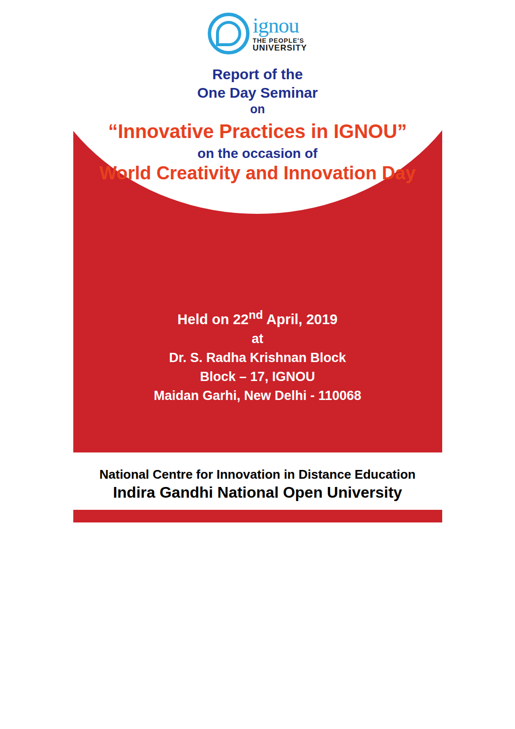ignou
THE PEOPLE'S
UNIVERSITY
Report of the
One Day Seminar
on
“Innovative Practices in IGNOU”
on the occasion of
World Creativity and Innovation Day
Held on 22nd April, 2019
at
Dr. S. Radha Krishnan Block
Block – 17, IGNOU
Maidan Garhi, New Delhi - 110068
Organised by
National Centre for Innovation in Distance Education
Indira Gandhi National Open University